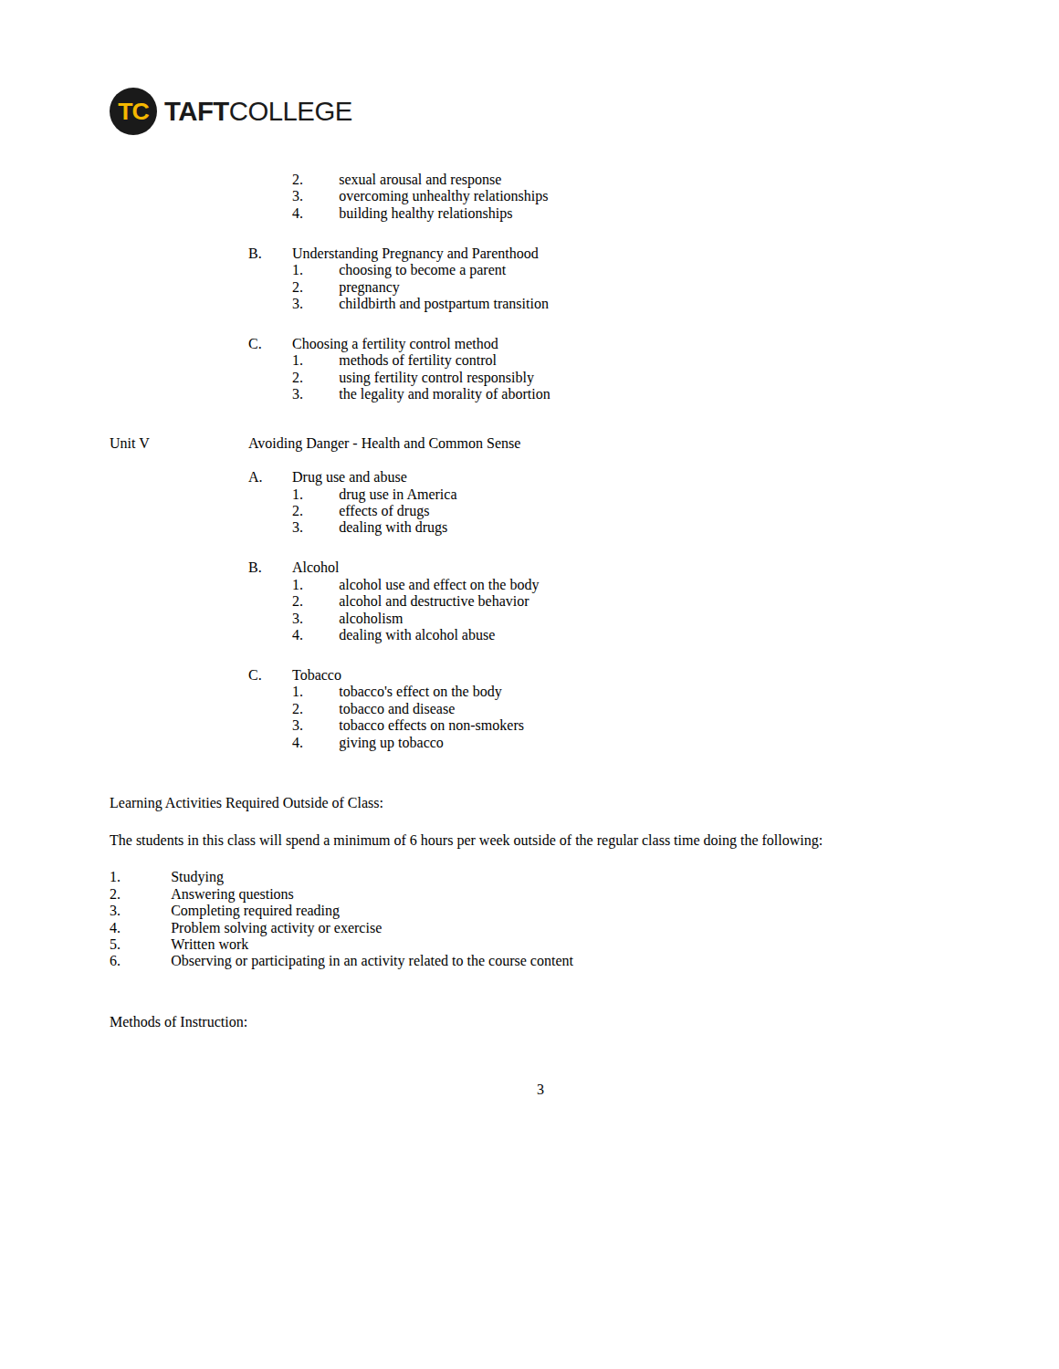TC
TAFT COLLEGE
2. sexual arousal and response
3. overcoming unhealthy relationships
4. building healthy relationships
B. Understanding Pregnancy and Parenthood
1. choosing to become a parent
2. pregnancy
3. childbirth and postpartum transition
C. Choosing a fertility control method
1. methods of fertility control
2. using fertility control responsibly
3. the legality and morality of abortion
Unit V
Avoiding Danger - Health and Common Sense
A. Drug use and abuse
1. drug use in America
2. effects of drugs
3. dealing with drugs
B. Alcohol
1. alcohol use and effect on the body
2. alcohol and destructive behavior
3. alcoholism
4. dealing with alcohol abuse
C. Tobacco
1. tobacco's effect on the body
2. tobacco and disease
3. tobacco effects on non-smokers
4. giving up tobacco
Learning Activities Required Outside of Class:
The students in this class will spend a minimum of 6 hours per week outside of the regular class time doing the following:
1. Studying
2. Answering questions
3. Completing required reading
4. Problem solving activity or exercise
5. Written work
6. Observing or participating in an activity related to the course content
Methods of Instruction:
3